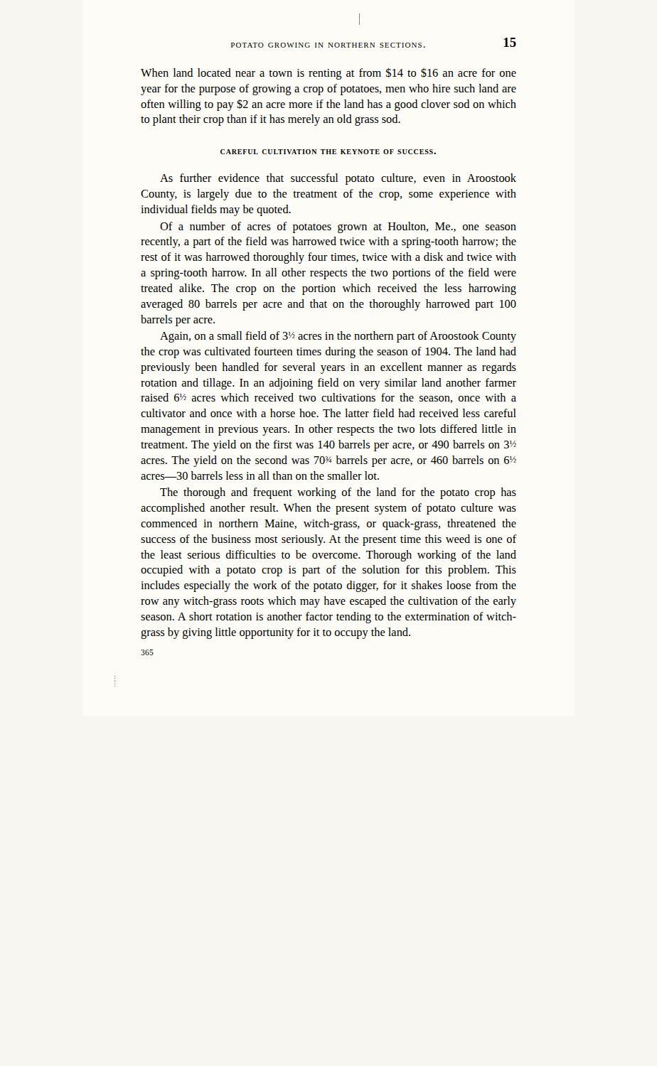Potato Growing in Northern Sections. 15
When land located near a town is renting at from $14 to $16 an acre for one year for the purpose of growing a crop of potatoes, men who hire such land are often willing to pay $2 an acre more if the land has a good clover sod on which to plant their crop than if it has merely an old grass sod.
Careful Cultivation the Keynote of Success.
As further evidence that successful potato culture, even in Aroostook County, is largely due to the treatment of the crop, some experience with individual fields may be quoted.
Of a number of acres of potatoes grown at Houlton, Me., one season recently, a part of the field was harrowed twice with a spring-tooth harrow; the rest of it was harrowed thoroughly four times, twice with a disk and twice with a spring-tooth harrow. In all other respects the two portions of the field were treated alike. The crop on the portion which received the less harrowing averaged 80 barrels per acre and that on the thoroughly harrowed part 100 barrels per acre.
Again, on a small field of 3½ acres in the northern part of Aroostook County the crop was cultivated fourteen times during the season of 1904. The land had previously been handled for several years in an excellent manner as regards rotation and tillage. In an adjoining field on very similar land another farmer raised 6½ acres which received two cultivations for the season, once with a cultivator and once with a horse hoe. The latter field had received less careful management in previous years. In other respects the two lots differed little in treatment. The yield on the first was 140 barrels per acre, or 490 barrels on 3½ acres. The yield on the second was 70¾ barrels per acre, or 460 barrels on 6½ acres—30 barrels less in all than on the smaller lot.
The thorough and frequent working of the land for the potato crop has accomplished another result. When the present system of potato culture was commenced in northern Maine, witch-grass, or quack-grass, threatened the success of the business most seriously. At the present time this weed is one of the least serious difficulties to be overcome. Thorough working of the land occupied with a potato crop is part of the solution for this problem. This includes especially the work of the potato digger, for it shakes loose from the row any witch-grass roots which may have escaped the cultivation of the early season. A short rotation is another factor tending to the extermination of witch-grass by giving little opportunity for it to occupy the land.
365
⋮
⋮